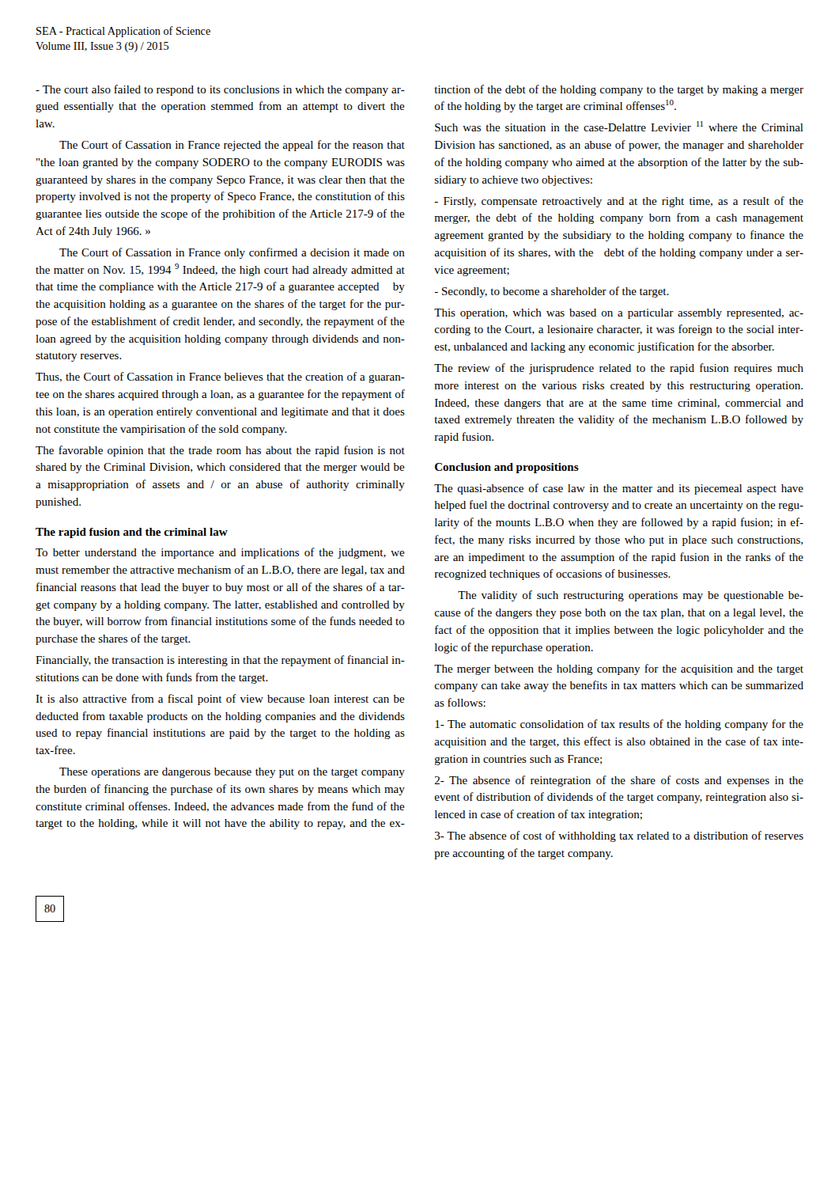SEA - Practical Application of Science
Volume III, Issue 3 (9) / 2015
- The court also failed to respond to its conclusions in which the company argued essentially that the operation stemmed from an attempt to divert the law.
The Court of Cassation in France rejected the appeal for the reason that "the loan granted by the company SODERO to the company EURODIS was guaranteed by shares in the company Sepco France, it was clear then that the property involved is not the property of Speco France, the constitution of this guarantee lies outside the scope of the prohibition of the Article 217-9 of the Act of 24th July 1966. »
The Court of Cassation in France only confirmed a decision it made on the matter on Nov. 15, 1994 9 Indeed, the high court had already admitted at that time the compliance with the Article 217-9 of a guarantee accepted by the acquisition holding as a guarantee on the shares of the target for the purpose of the establishment of credit lender, and secondly, the repayment of the loan agreed by the acquisition holding company through dividends and non-statutory reserves.
Thus, the Court of Cassation in France believes that the creation of a guarantee on the shares acquired through a loan, as a guarantee for the repayment of this loan, is an operation entirely conventional and legitimate and that it does not constitute the vampirisation of the sold company.
The favorable opinion that the trade room has about the rapid fusion is not shared by the Criminal Division, which considered that the merger would be a misappropriation of assets and / or an abuse of authority criminally punished.
The rapid fusion and the criminal law
To better understand the importance and implications of the judgment, we must remember the attractive mechanism of an L.B.O, there are legal, tax and financial reasons that lead the buyer to buy most or all of the shares of a target company by a holding company. The latter, established and controlled by the buyer, will borrow from financial institutions some of the funds needed to purchase the shares of the target.
Financially, the transaction is interesting in that the repayment of financial institutions can be done with funds from the target.
It is also attractive from a fiscal point of view because loan interest can be deducted from taxable products on the holding companies and the dividends used to repay financial institutions are paid by the target to the holding as tax-free.
These operations are dangerous because they put on the target company the burden of financing the purchase of its own shares by means which may constitute criminal offenses. Indeed, the advances made from the fund of the target to the holding, while it will not have the ability to repay, and the extinction of the debt of the holding company to the target by making a merger of the holding by the target are criminal offenses10.
Such was the situation in the case-Delattre Levivier 11 where the Criminal Division has sanctioned, as an abuse of power, the manager and shareholder of the holding company who aimed at the absorption of the latter by the subsidiary to achieve two objectives:
- Firstly, compensate retroactively and at the right time, as a result of the merger, the debt of the holding company born from a cash management agreement granted by the subsidiary to the holding company to finance the acquisition of its shares, with the debt of the holding company under a service agreement;
- Secondly, to become a shareholder of the target.
This operation, which was based on a particular assembly represented, according to the Court, a lesionaire character, it was foreign to the social interest, unbalanced and lacking any economic justification for the absorber.
The review of the jurisprudence related to the rapid fusion requires much more interest on the various risks created by this restructuring operation. Indeed, these dangers that are at the same time criminal, commercial and taxed extremely threaten the validity of the mechanism L.B.O followed by rapid fusion.
Conclusion and propositions
The quasi-absence of case law in the matter and its piecemeal aspect have helped fuel the doctrinal controversy and to create an uncertainty on the regularity of the mounts L.B.O when they are followed by a rapid fusion; in effect, the many risks incurred by those who put in place such constructions, are an impediment to the assumption of the rapid fusion in the ranks of the recognized techniques of occasions of businesses.
The validity of such restructuring operations may be questionable because of the dangers they pose both on the tax plan, that on a legal level, the fact of the opposition that it implies between the logic policyholder and the logic of the repurchase operation.
The merger between the holding company for the acquisition and the target company can take away the benefits in tax matters which can be summarized as follows:
1- The automatic consolidation of tax results of the holding company for the acquisition and the target, this effect is also obtained in the case of tax integration in countries such as France;
2- The absence of reintegration of the share of costs and expenses in the event of distribution of dividends of the target company, reintegration also silenced in case of creation of tax integration;
3- The absence of cost of withholding tax related to a distribution of reserves pre accounting of the target company.
80